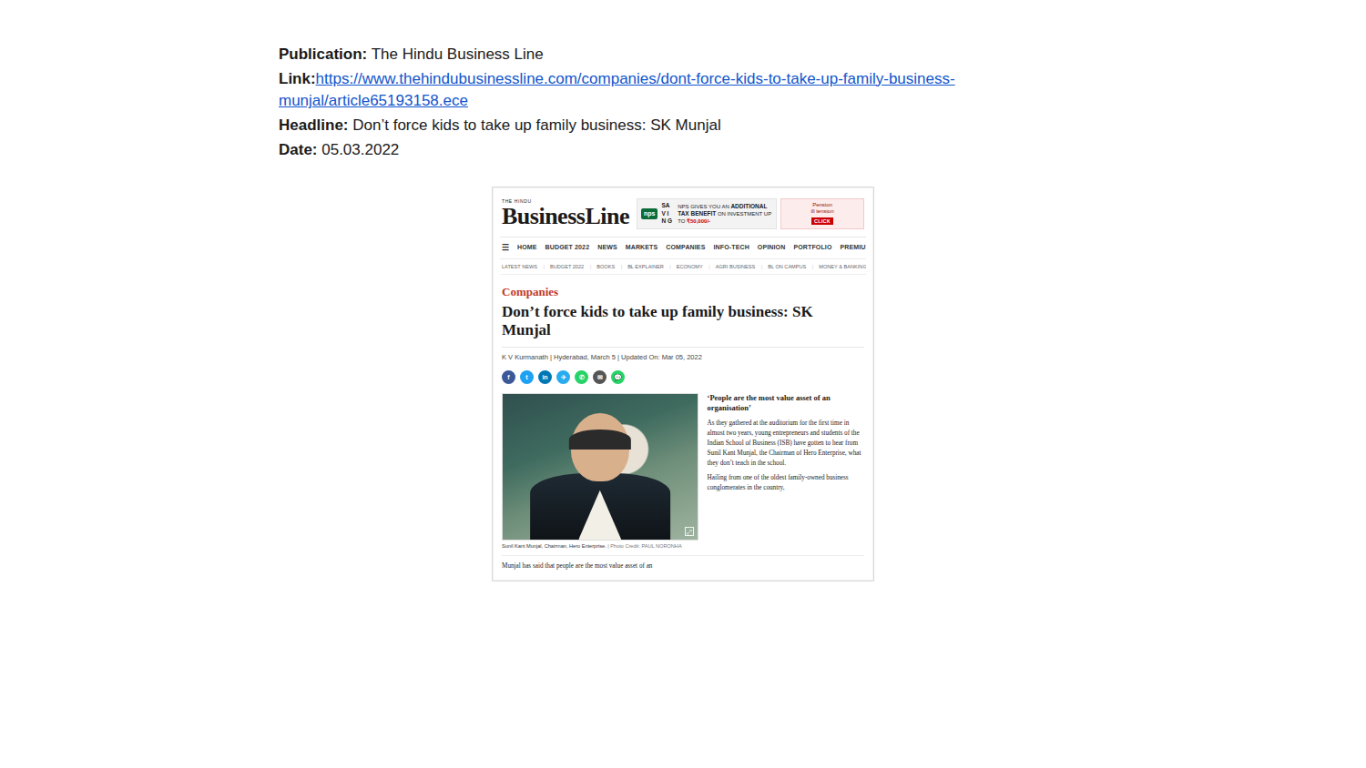Publication: The Hindu Business Line
Link: https://www.thehindubusinessline.com/companies/dont-force-kids-to-take-up-family-business-munjal/article65193158.ece
Headline: Don’t force kids to take up family business: SK Munjal
Date: 05.03.2022
The Hindu BusinessLine
nps SA V I N G NPS GIVES YOU AN ADDITIONAL TAX BENEFIT ON INVESTMENT UP TO ₹50,000/-
Pension
ill tension
CLICK
☰ HOME BUDGET 2022 NEWS MARKETS COMPANIES INFO-TECH OPINION PORTFOLIO PREMIUM MORE ▾ 🔍 Search here LATEST NEWS BUDGET 2022 BOOKS BL EXPLAINER ECONOMY AGRI BUSINESS BL ON CAMPUS MONEY & BANKING DATA FOCUS CARTOONS RESOURCES
Companies
Don’t force kids to take up family business: SK Munjal
K V Kurmanath | Hyderabad, March 5 | Updated On: Mar 05, 2022
f t in ✈ ✆ ✉ 💬
⤢
Sunil Kant Munjal, Chairman, Hero Enterprise. | Photo Credit: PAUL NORONHA
‘People are the most value asset of an organisation’
As they gathered at the auditorium for the first time in almost two years, young entrepreneurs and students of the Indian School of Business (ISB) have gotten to hear from Sunil Kant Munjal, the Chairman of Hero Enterprise, what they don’t teach in the school.
Hailing from one of the oldest family-owned business conglomerates in the country,
Munjal has said that people are the most value asset of an